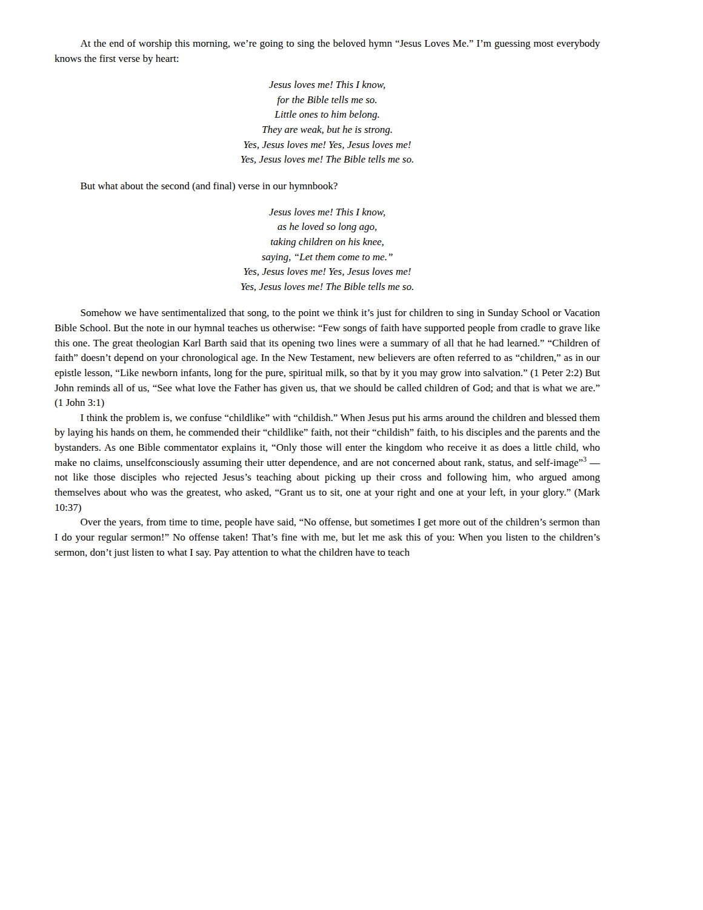At the end of worship this morning, we’re going to sing the beloved hymn “Jesus Loves Me.” I’m guessing most everybody knows the first verse by heart:
Jesus loves me! This I know,
for the Bible tells me so.
Little ones to him belong.
They are weak, but he is strong.
Yes, Jesus loves me! Yes, Jesus loves me!
Yes, Jesus loves me! The Bible tells me so.
But what about the second (and final) verse in our hymnbook?
Jesus loves me! This I know,
as he loved so long ago,
taking children on his knee,
saying, “Let them come to me.”
Yes, Jesus loves me! Yes, Jesus loves me!
Yes, Jesus loves me! The Bible tells me so.
Somehow we have sentimentalized that song, to the point we think it’s just for children to sing in Sunday School or Vacation Bible School. But the note in our hymnal teaches us otherwise: “Few songs of faith have supported people from cradle to grave like this one. The great theologian Karl Barth said that its opening two lines were a summary of all that he had learned.” “Children of faith” doesn’t depend on your chronological age. In the New Testament, new believers are often referred to as “children,” as in our epistle lesson, “Like newborn infants, long for the pure, spiritual milk, so that by it you may grow into salvation.” (1 Peter 2:2) But John reminds all of us, “See what love the Father has given us, that we should be called children of God; and that is what we are.” (1 John 3:1)
I think the problem is, we confuse “childlike” with “childish.” When Jesus put his arms around the children and blessed them by laying his hands on them, he commended their “childlike” faith, not their “childish” faith, to his disciples and the parents and the bystanders. As one Bible commentator explains it, “Only those will enter the kingdom who receive it as does a little child, who make no claims, unselfconsciously assuming their utter dependence, and are not concerned about rank, status, and self-image”3 — not like those disciples who rejected Jesus’s teaching about picking up their cross and following him, who argued among themselves about who was the greatest, who asked, “Grant us to sit, one at your right and one at your left, in your glory.” (Mark 10:37)
Over the years, from time to time, people have said, “No offense, but sometimes I get more out of the children’s sermon than I do your regular sermon!” No offense taken! That’s fine with me, but let me ask this of you: When you listen to the children’s sermon, don’t just listen to what I say. Pay attention to what the children have to teach